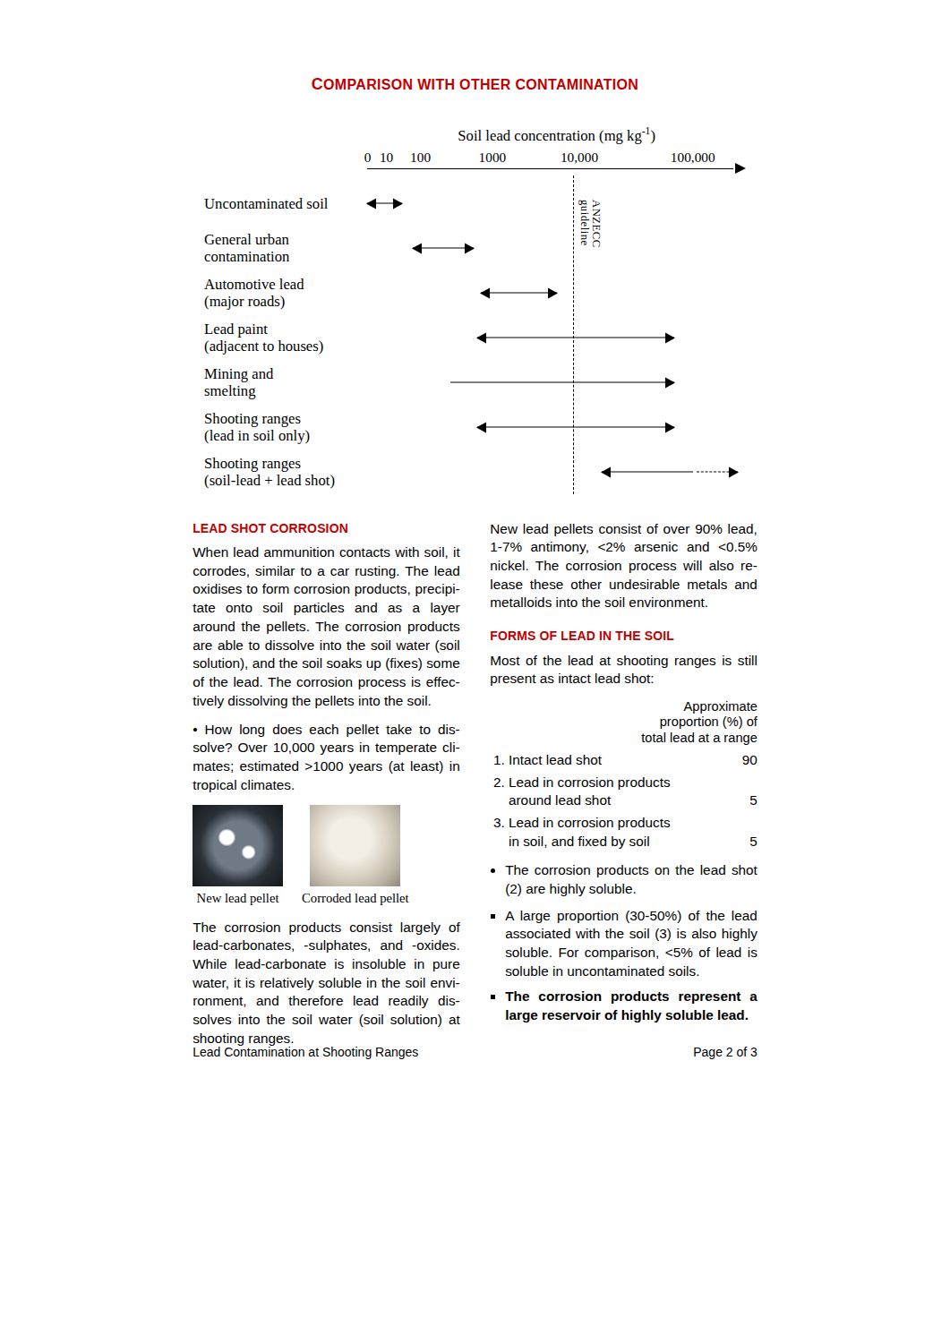Comparison with other contamination
Soil lead concentration (mg kg-1)
0 10 100 1000 10,000 100,000
ANZECC
guideline
Uncontaminated soil
General urban
contamination
Automotive lead
(major roads)
Lead paint
(adjacent to houses)
Mining and
smelting
Shooting ranges
(lead in soil only)
Shooting ranges
(soil-lead + lead shot)
Lead shot corrosion
When lead ammunition contacts with soil, it corrodes, similar to a car rusting. The lead oxidises to form corrosion products, precipitate onto soil particles and as a layer around the pellets. The corrosion products are able to dissolve into the soil water (soil solution), and the soil soaks up (fixes) some of the lead. The corrosion process is effectively dissolving the pellets into the soil.
• How long does each pellet take to dissolve? Over 10,000 years in temperate climates; estimated >1000 years (at least) in tropical climates.
New lead pellet
Corroded lead pellet
The corrosion products consist largely of lead-carbonates, -sulphates, and -oxides. While lead-carbonate is insoluble in pure water, it is relatively soluble in the soil environment, and therefore lead readily dissolves into the soil water (soil solution) at shooting ranges.
New lead pellets consist of over 90% lead, 1-7% antimony, <2% arsenic and <0.5% nickel. The corrosion process will also release these other undesirable metals and metalloids into the soil environment.
Forms of lead in the soil
Most of the lead at shooting ranges is still present as intact lead shot:
Approximate
proportion (%) of
total lead at a range
Intact lead shot 90
Lead in corrosion products
around lead shot 5
Lead in corrosion products
in soil, and fixed by soil 5
The corrosion products on the lead shot (2) are highly soluble.
A large proportion (30-50%) of the lead associated with the soil (3) is also highly soluble. For comparison, <5% of lead is soluble in uncontaminated soils.
The corrosion products represent a large reservoir of highly soluble lead.
Lead Contamination at Shooting Ranges
Page 2 of 3